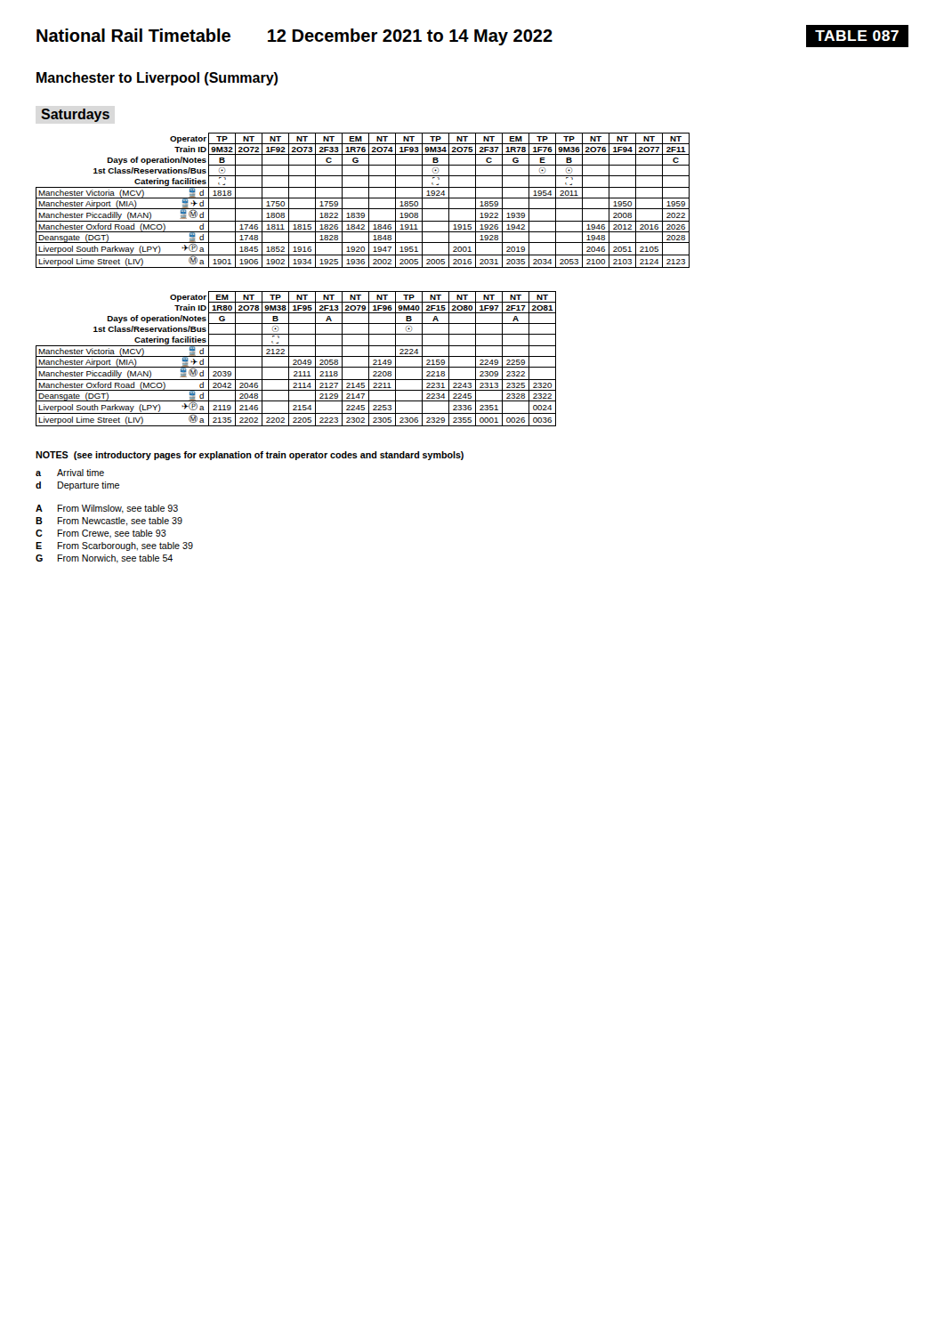National Rail Timetable
12 December 2021 to 14 May 2022
TABLE 087
Manchester to Liverpool (Summary)
Saturdays
| Operator | TP | NT | NT | NT | NT | EM | NT | NT | TP | NT | NT | EM | TP | TP | NT | NT | NT | NT |
| Train ID | 9M32 | 2O72 | 1F92 | 2O73 | 2F33 | 1R76 | 2O74 | 1F93 | 9M34 | 2O75 | 2F37 | 1R78 | 1F76 | 9M36 | 2O76 | 1F94 | 2O77 | 2F11 |
| Days of operation/Notes | B | | | | C | G | | | B | | C | G | E | B | | | | C |
| 1st Class/Reservations/Bus | ☉ | | | | | | | | ☉ | | | | ☉ | ☉ | | | | |
| Catering facilities | ⛶ | | | | | | | | ⛶ | | | | | ⛶ | | | | |
| Manchester Victoria (MCV) | 🚆 | d | 1818 | | | | | | | | 1924 | | | | 1954 | 2011 | | | | |
| Manchester Airport (MIA) | 🚆✈ | d | | | 1750 | | 1759 | | | 1850 | | | 1859 | | | | | 1950 | | 1959 |
| Manchester Piccadilly (MAN) | 🚆Ⓜ | d | | | 1808 | | 1822 | 1839 | | 1908 | | | 1922 | 1939 | | | | 2008 | | 2022 |
| Manchester Oxford Road (MCO) | | d | | 1746 | 1811 | 1815 | 1826 | 1842 | 1846 | 1911 | | 1915 | 1926 | 1942 | | | 1946 | 2012 | 2016 | 2026 |
| Deansgate (DGT) | 🚆 | d | | 1748 | | | 1828 | | 1848 | | | | 1928 | | | | 1948 | | | 2028 |
| Liverpool South Parkway (LPY) | ✈Ⓟ | a | | 1845 | 1852 | 1916 | | 1920 | 1947 | 1951 | | 2001 | | 2019 | | | 2046 | 2051 | 2105 | |
| Liverpool Lime Street (LIV) | Ⓜ | a | 1901 | 1906 | 1902 | 1934 | 1925 | 1936 | 2002 | 2005 | 2005 | 2016 | 2031 | 2035 | 2034 | 2053 | 2100 | 2103 | 2124 | 2123 |
| Operator | EM | NT | TP | NT | NT | NT | NT | TP | NT | NT | NT | NT | NT |
| Train ID | 1R80 | 2O78 | 9M38 | 1F95 | 2F13 | 2O79 | 1F96 | 9M40 | 2F15 | 2O80 | 1F97 | 2F17 | 2O81 |
| Days of operation/Notes | G | | B | | A | | | B | A | | | A | |
| 1st Class/Reservations/Bus | | | ☉ | | | | | ☉ | | | | | |
| Catering facilities | | | ⛶ | | | | | | | | | | |
| Manchester Victoria (MCV) | 🚆 | d | | | 2122 | | | | | 2224 | | | | | |
| Manchester Airport (MIA) | 🚆✈ | d | | | | 2049 | 2058 | | 2149 | | 2159 | | 2249 | 2259 | |
| Manchester Piccadilly (MAN) | 🚆Ⓜ | d | 2039 | | | 2111 | 2118 | | 2208 | | 2218 | | 2309 | 2322 | |
| Manchester Oxford Road (MCO) | | d | 2042 | 2046 | | 2114 | 2127 | 2145 | 2211 | | 2231 | 2243 | 2313 | 2325 | 2320 |
| Deansgate (DGT) | 🚆 | d | | 2048 | | | 2129 | 2147 | | | 2234 | 2245 | | 2328 | 2322 |
| Liverpool South Parkway (LPY) | ✈Ⓟ | a | 2119 | 2146 | | 2154 | | 2245 | 2253 | | | 2336 | 2351 | | 0024 |
| Liverpool Lime Street (LIV) | Ⓜ | a | 2135 | 2202 | 2202 | 2205 | 2223 | 2302 | 2305 | 2306 | 2329 | 2355 | 0001 | 0026 | 0036 |
NOTES (see introductory pages for explanation of train operator codes and standard symbols)
| a | Arrival time |
| d | Departure time |
| A | From Wilmslow, see table 93 |
| B | From Newcastle, see table 39 |
| C | From Crewe, see table 93 |
| E | From Scarborough, see table 39 |
| G | From Norwich, see table 54 |